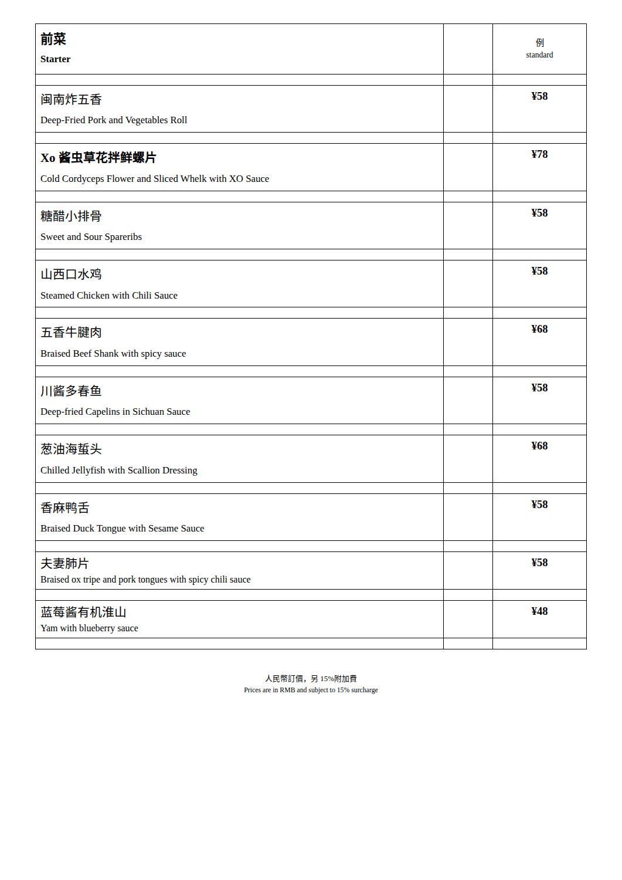| 前菜 Starter | | 例 standard |
| 闽南炸五香 Deep-Fried Pork and Vegetables Roll | | ¥58 |
| Xo 酱虫草花拌鲜螺片 Cold Cordyceps Flower and Sliced Whelk with XO Sauce | | ¥78 |
| 糖醋小排骨 Sweet and Sour Spareribs | | ¥58 |
| 山西口水鸡 Steamed Chicken with Chili Sauce | | ¥58 |
| 五香牛腱肉 Braised Beef Shank with spicy sauce | | ¥68 |
| 川酱多春鱼 Deep-fried Capelins in Sichuan Sauce | | ¥58 |
| 葱油海蜇头 Chilled Jellyfish with Scallion Dressing | | ¥68 |
| 香麻鸭舌 Braised Duck Tongue with Sesame Sauce | | ¥58 |
| 夫妻肺片 Braised ox tripe and pork tongues with spicy chili sauce | | ¥58 |
| 蓝莓酱有机淮山 Yam with blueberry sauce | | ¥48 |
人民幣訂價，另 15%附加費
Prices are in RMB and subject to 15% surcharge